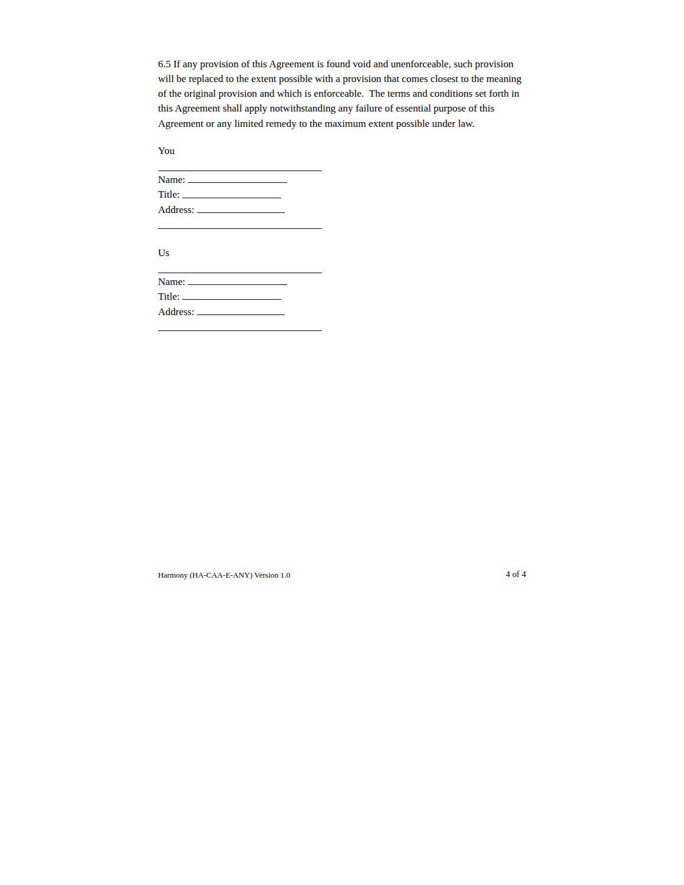6.5 If any provision of this Agreement is found void and unenforceable, such provision will be replaced to the extent possible with a provision that comes closest to the meaning of the original provision and which is enforceable. The terms and conditions set forth in this Agreement shall apply notwithstanding any failure of essential purpose of this Agreement or any limited remedy to the maximum extent possible under law.
You
Name:
Title:
Address:
Us
Name:
Title:
Address:
Harmony (HA-CAA-E-ANY) Version 1.0
4 of 4